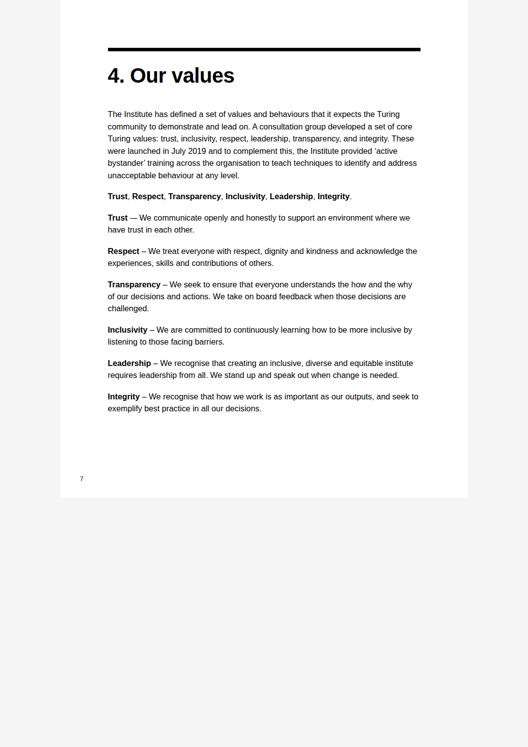4. Our values
The Institute has defined a set of values and behaviours that it expects the Turing community to demonstrate and lead on. A consultation group developed a set of core Turing values: trust, inclusivity, respect, leadership, transparency, and integrity. These were launched in July 2019 and to complement this, the Institute provided ‘active bystander’ training across the organisation to teach techniques to identify and address unacceptable behaviour at any level.
Trust, Respect, Transparency, Inclusivity, Leadership, Integrity.
Trust -– We communicate openly and honestly to support an environment where we have trust in each other.
Respect – We treat everyone with respect, dignity and kindness and acknowledge the experiences, skills and contributions of others.
Transparency – We seek to ensure that everyone understands the how and the why of our decisions and actions. We take on board feedback when those decisions are challenged.
Inclusivity – We are committed to continuously learning how to be more inclusive by listening to those facing barriers.
Leadership – We recognise that creating an inclusive, diverse and equitable institute requires leadership from all. We stand up and speak out when change is needed.
Integrity – We recognise that how we work is as important as our outputs, and seek to exemplify best practice in all our decisions.
7